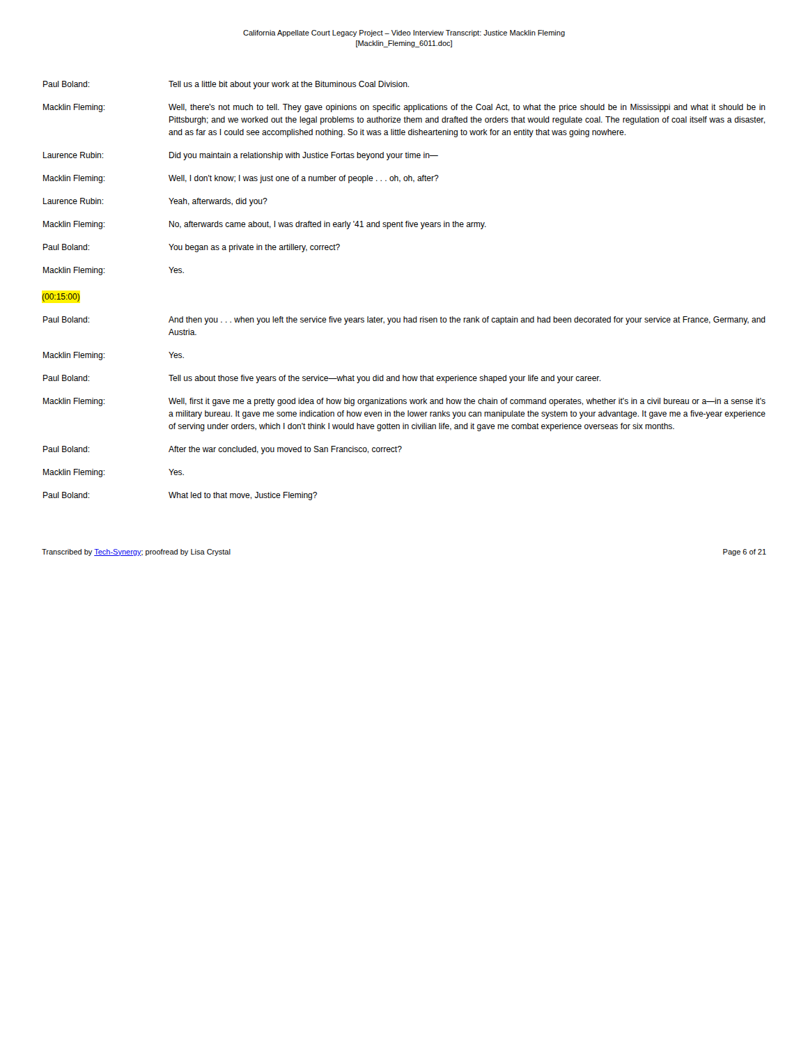California Appellate Court Legacy Project – Video Interview Transcript: Justice Macklin Fleming
[Macklin_Fleming_6011.doc]
| Paul Boland: | Tell us a little bit about your work at the Bituminous Coal Division. |
| Macklin Fleming: | Well, there's not much to tell. They gave opinions on specific applications of the Coal Act, to what the price should be in Mississippi and what it should be in Pittsburgh; and we worked out the legal problems to authorize them and drafted the orders that would regulate coal. The regulation of coal itself was a disaster, and as far as I could see accomplished nothing. So it was a little disheartening to work for an entity that was going nowhere. |
| Laurence Rubin: | Did you maintain a relationship with Justice Fortas beyond your time in— |
| Macklin Fleming: | Well, I don't know; I was just one of a number of people . . . oh, oh, after? |
| Laurence Rubin: | Yeah, afterwards, did you? |
| Macklin Fleming: | No, afterwards came about, I was drafted in early '41 and spent five years in the army. |
| Paul Boland: | You began as a private in the artillery, correct? |
| Macklin Fleming: | Yes. |
(00:15:00)
| Paul Boland: | And then you . . . when you left the service five years later, you had risen to the rank of captain and had been decorated for your service at France, Germany, and Austria. |
| Macklin Fleming: | Yes. |
| Paul Boland: | Tell us about those five years of the service—what you did and how that experience shaped your life and your career. |
| Macklin Fleming: | Well, first it gave me a pretty good idea of how big organizations work and how the chain of command operates, whether it's in a civil bureau or a—in a sense it's a military bureau. It gave me some indication of how even in the lower ranks you can manipulate the system to your advantage. It gave me a five-year experience of serving under orders, which I don't think I would have gotten in civilian life, and it gave me combat experience overseas for six months. |
| Paul Boland: | After the war concluded, you moved to San Francisco, correct? |
| Macklin Fleming: | Yes. |
| Paul Boland: | What led to that move, Justice Fleming? |
Transcribed by Tech-Synergy; proofread by Lisa Crystal Page 6 of 21